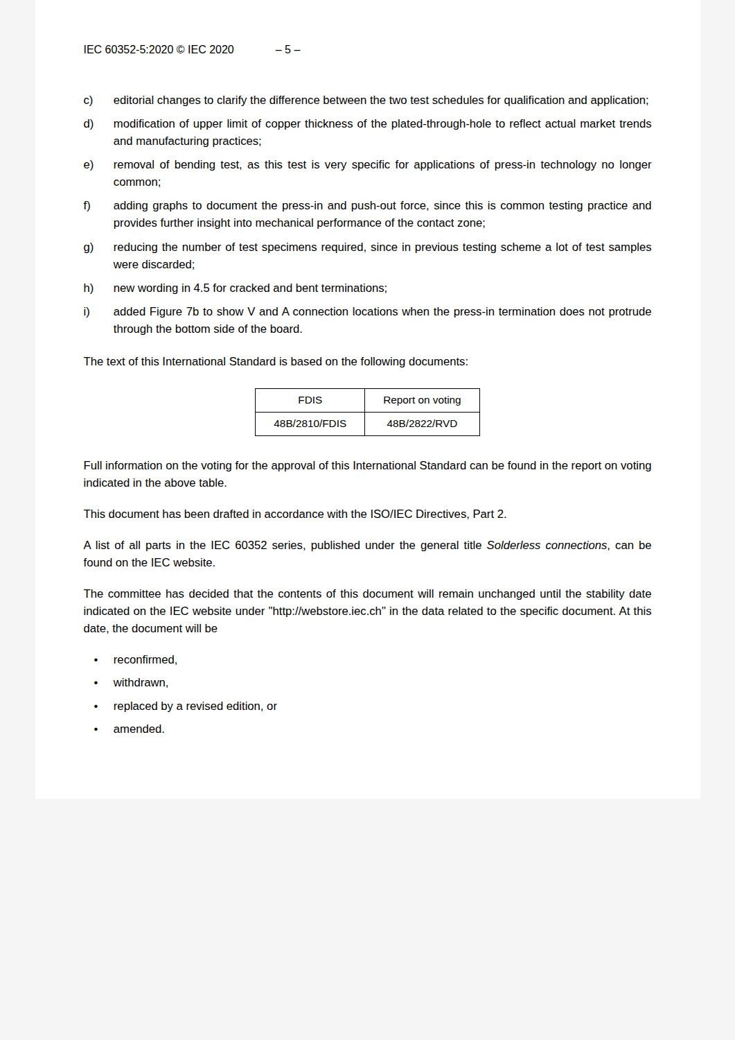IEC 60352-5:2020 © IEC 2020 – 5 –
c) editorial changes to clarify the difference between the two test schedules for qualification and application;
d) modification of upper limit of copper thickness of the plated-through-hole to reflect actual market trends and manufacturing practices;
e) removal of bending test, as this test is very specific for applications of press-in technology no longer common;
f) adding graphs to document the press-in and push-out force, since this is common testing practice and provides further insight into mechanical performance of the contact zone;
g) reducing the number of test specimens required, since in previous testing scheme a lot of test samples were discarded;
h) new wording in 4.5 for cracked and bent terminations;
i) added Figure 7b to show V and A connection locations when the press-in termination does not protrude through the bottom side of the board.
The text of this International Standard is based on the following documents:
| FDIS | Report on voting |
| 48B/2810/FDIS | 48B/2822/RVD |
Full information on the voting for the approval of this International Standard can be found in the report on voting indicated in the above table.
This document has been drafted in accordance with the ISO/IEC Directives, Part 2.
A list of all parts in the IEC 60352 series, published under the general title Solderless connections, can be found on the IEC website.
The committee has decided that the contents of this document will remain unchanged until the stability date indicated on the IEC website under "http://webstore.iec.ch" in the data related to the specific document. At this date, the document will be
reconfirmed,
withdrawn,
replaced by a revised edition, or
amended.